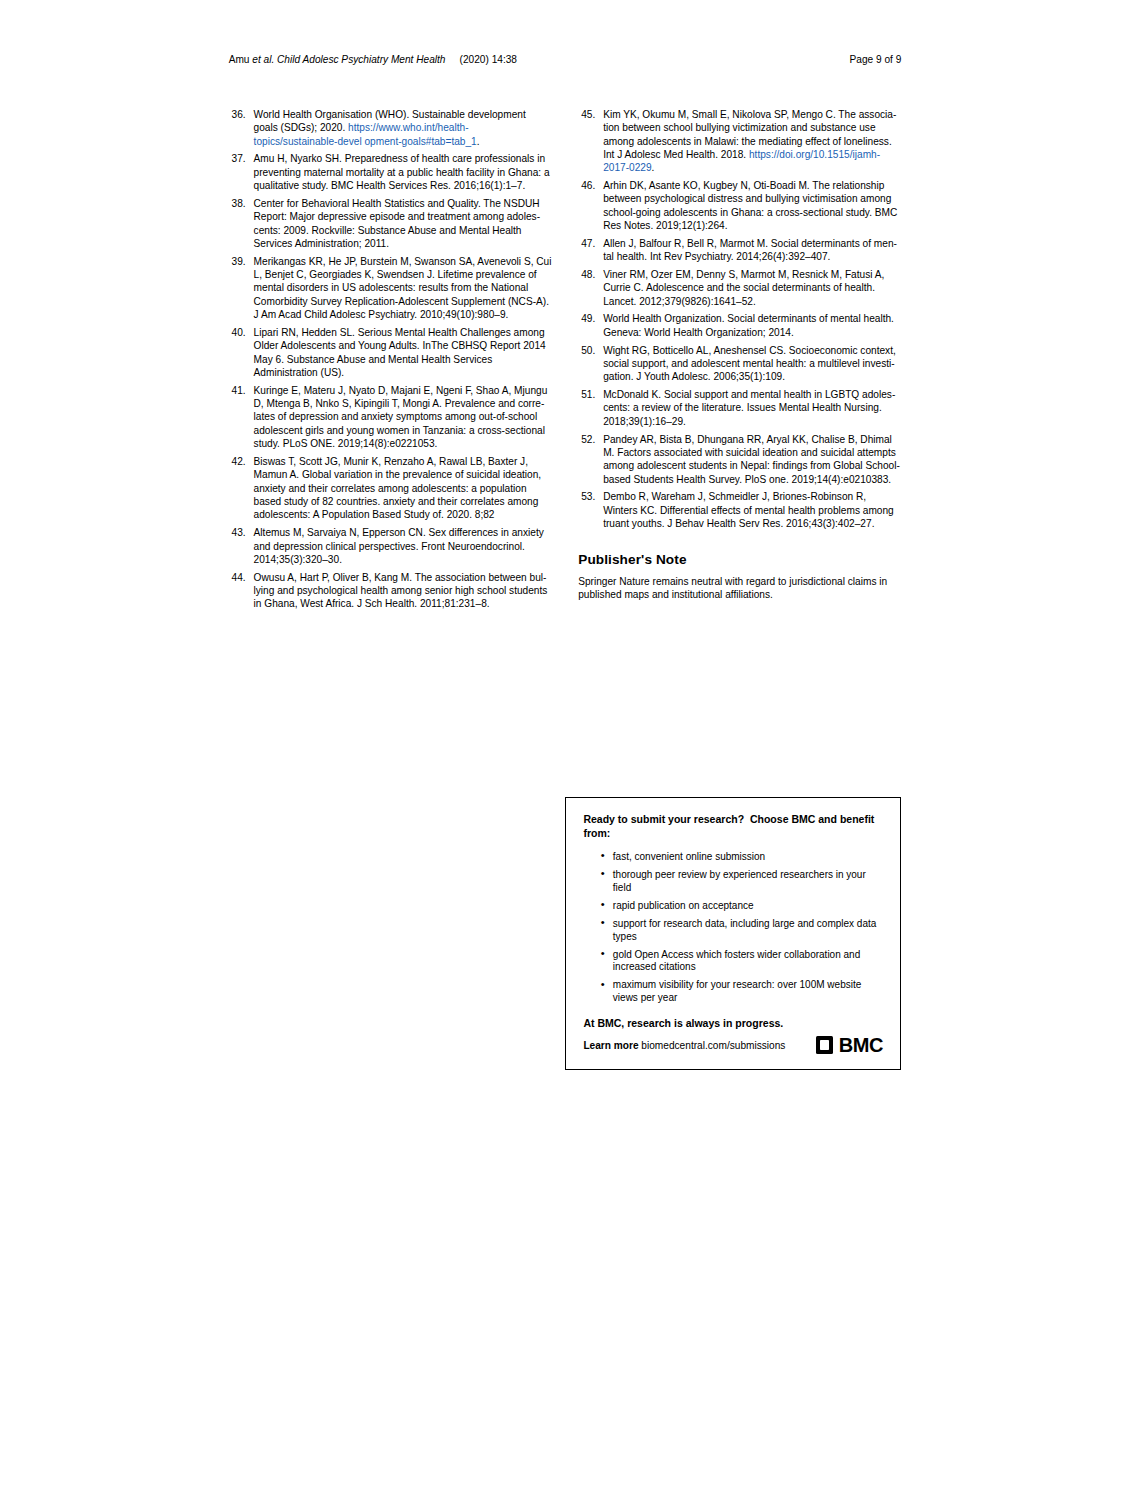Amu et al. Child Adolesc Psychiatry Ment Health (2020) 14:38
Page 9 of 9
36. World Health Organisation (WHO). Sustainable development goals (SDGs); 2020. https://www.who.int/health-topics/sustainable-devel opment-goals#tab=tab_1.
37. Amu H, Nyarko SH. Preparedness of health care professionals in preventing maternal mortality at a public health facility in Ghana: a qualitative study. BMC Health Services Res. 2016;16(1):1–7.
38. Center for Behavioral Health Statistics and Quality. The NSDUH Report: Major depressive episode and treatment among adolescents: 2009. Rockville: Substance Abuse and Mental Health Services Administration; 2011.
39. Merikangas KR, He JP, Burstein M, Swanson SA, Avenevoli S, Cui L, Benjet C, Georgiades K, Swendsen J. Lifetime prevalence of mental disorders in US adolescents: results from the National Comorbidity Survey Replication-Adolescent Supplement (NCS-A). J Am Acad Child Adolesc Psychiatry. 2010;49(10):980–9.
40. Lipari RN, Hedden SL. Serious Mental Health Challenges among Older Adolescents and Young Adults. InThe CBHSQ Report 2014 May 6. Substance Abuse and Mental Health Services Administration (US).
41. Kuringe E, Materu J, Nyato D, Majani E, Ngeni F, Shao A, Mjungu D, Mtenga B, Nnko S, Kipingili T, Mongi A. Prevalence and correlates of depression and anxiety symptoms among out-of-school adolescent girls and young women in Tanzania: a cross-sectional study. PLoS ONE. 2019;14(8):e0221053.
42. Biswas T, Scott JG, Munir K, Renzaho A, Rawal LB, Baxter J, Mamun A. Global variation in the prevalence of suicidal ideation, anxiety and their correlates among adolescents: a population based study of 82 countries. anxiety and their correlates among adolescents: A Population Based Study of. 2020. 8;82
43. Altemus M, Sarvaiya N, Epperson CN. Sex differences in anxiety and depression clinical perspectives. Front Neuroendocrinol. 2014;35(3):320–30.
44. Owusu A, Hart P, Oliver B, Kang M. The association between bullying and psychological health among senior high school students in Ghana, West Africa. J Sch Health. 2011;81:231–8.
45. Kim YK, Okumu M, Small E, Nikolova SP, Mengo C. The association between school bullying victimization and substance use among adolescents in Malawi: the mediating effect of loneliness. Int J Adolesc Med Health. 2018. https://doi.org/10.1515/ijamh-2017-0229.
46. Arhin DK, Asante KO, Kugbey N, Oti-Boadi M. The relationship between psychological distress and bullying victimisation among school-going adolescents in Ghana: a cross-sectional study. BMC Res Notes. 2019;12(1):264.
47. Allen J, Balfour R, Bell R, Marmot M. Social determinants of mental health. Int Rev Psychiatry. 2014;26(4):392–407.
48. Viner RM, Ozer EM, Denny S, Marmot M, Resnick M, Fatusi A, Currie C. Adolescence and the social determinants of health. Lancet. 2012;379(9826):1641–52.
49. World Health Organization. Social determinants of mental health. Geneva: World Health Organization; 2014.
50. Wight RG, Botticello AL, Aneshensel CS. Socioeconomic context, social support, and adolescent mental health: a multilevel investigation. J Youth Adolesc. 2006;35(1):109.
51. McDonald K. Social support and mental health in LGBTQ adolescents: a review of the literature. Issues Mental Health Nursing. 2018;39(1):16–29.
52. Pandey AR, Bista B, Dhungana RR, Aryal KK, Chalise B, Dhimal M. Factors associated with suicidal ideation and suicidal attempts among adolescent students in Nepal: findings from Global School-based Students Health Survey. PloS one. 2019;14(4):e0210383.
53. Dembo R, Wareham J, Schmeidler J, Briones-Robinson R, Winters KC. Differential effects of mental health problems among truant youths. J Behav Health Serv Res. 2016;43(3):402–27.
Publisher's Note
Springer Nature remains neutral with regard to jurisdictional claims in published maps and institutional affiliations.
Ready to submit your research? Choose BMC and benefit from:
fast, convenient online submission
thorough peer review by experienced researchers in your field
rapid publication on acceptance
support for research data, including large and complex data types
gold Open Access which fosters wider collaboration and increased citations
maximum visibility for your research: over 100M website views per year
At BMC, research is always in progress.
Learn more biomedcentral.com/submissions
BMC